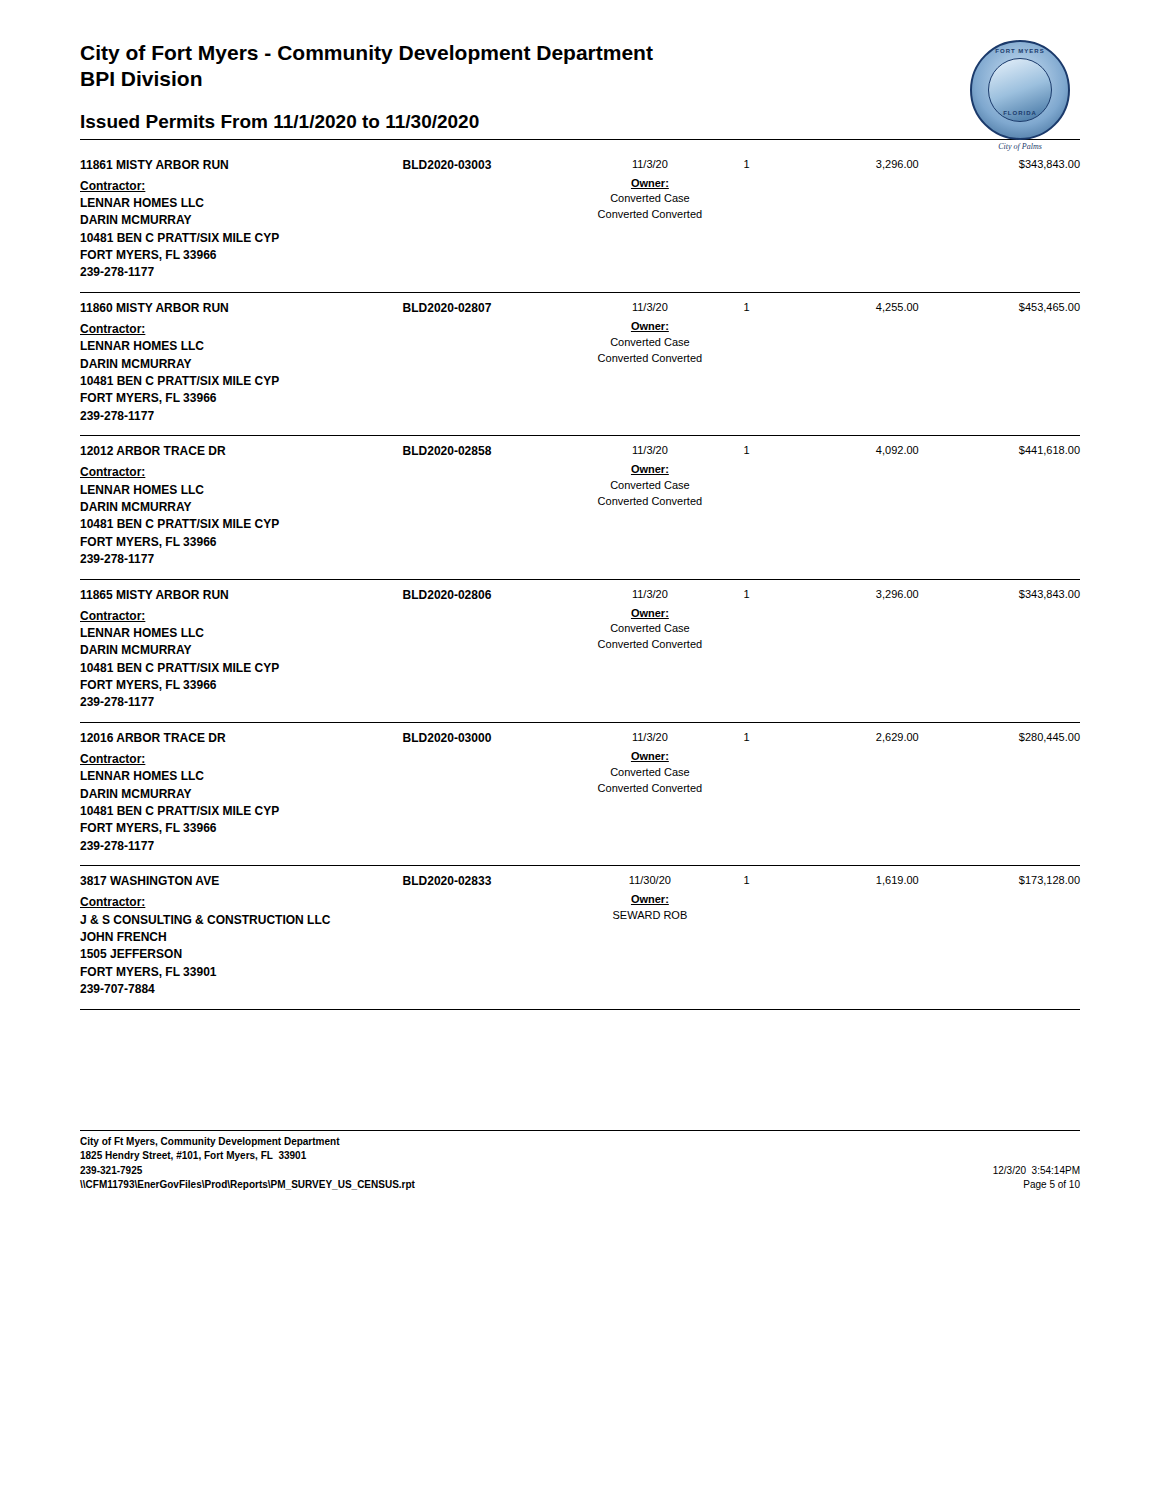City of Fort Myers - Community Development Department
BPI Division
City of Palms
Issued Permits From 11/1/2020 to 11/30/2020
| 11861 MISTY ARBOR RUN Contractor: LENNAR HOMES LLC DARIN MCMURRAY 10481 BEN C PRATT/SIX MILE CYP FORT MYERS, FL 33966 239-278-1177 | BLD2020-03003 | 11/3/20 Owner: Converted Case Converted Converted | 1 | 3,296.00 | $343,843.00 |
| 11860 MISTY ARBOR RUN Contractor: LENNAR HOMES LLC DARIN MCMURRAY 10481 BEN C PRATT/SIX MILE CYP FORT MYERS, FL 33966 239-278-1177 | BLD2020-02807 | 11/3/20 Owner: Converted Case Converted Converted | 1 | 4,255.00 | $453,465.00 |
| 12012 ARBOR TRACE DR Contractor: LENNAR HOMES LLC DARIN MCMURRAY 10481 BEN C PRATT/SIX MILE CYP FORT MYERS, FL 33966 239-278-1177 | BLD2020-02858 | 11/3/20 Owner: Converted Case Converted Converted | 1 | 4,092.00 | $441,618.00 |
| 11865 MISTY ARBOR RUN Contractor: LENNAR HOMES LLC DARIN MCMURRAY 10481 BEN C PRATT/SIX MILE CYP FORT MYERS, FL 33966 239-278-1177 | BLD2020-02806 | 11/3/20 Owner: Converted Case Converted Converted | 1 | 3,296.00 | $343,843.00 |
| 12016 ARBOR TRACE DR Contractor: LENNAR HOMES LLC DARIN MCMURRAY 10481 BEN C PRATT/SIX MILE CYP FORT MYERS, FL 33966 239-278-1177 | BLD2020-03000 | 11/3/20 Owner: Converted Case Converted Converted | 1 | 2,629.00 | $280,445.00 |
| 3817 WASHINGTON AVE Contractor: J & S CONSULTING & CONSTRUCTION LLC JOHN FRENCH 1505 JEFFERSON FORT MYERS, FL 33901 239-707-7884 | BLD2020-02833 | 11/30/20 Owner: SEWARD ROB | 1 | 1,619.00 | $173,128.00 |
City of Ft Myers, Community Development Department
1825 Hendry Street, #101, Fort Myers, FL 33901
239-321-7925
\\CFM11793\EnerGovFiles\Prod\Reports\PM_SURVEY_US_CENSUS.rpt
12/3/20 3:54:14PM
Page 5 of 10